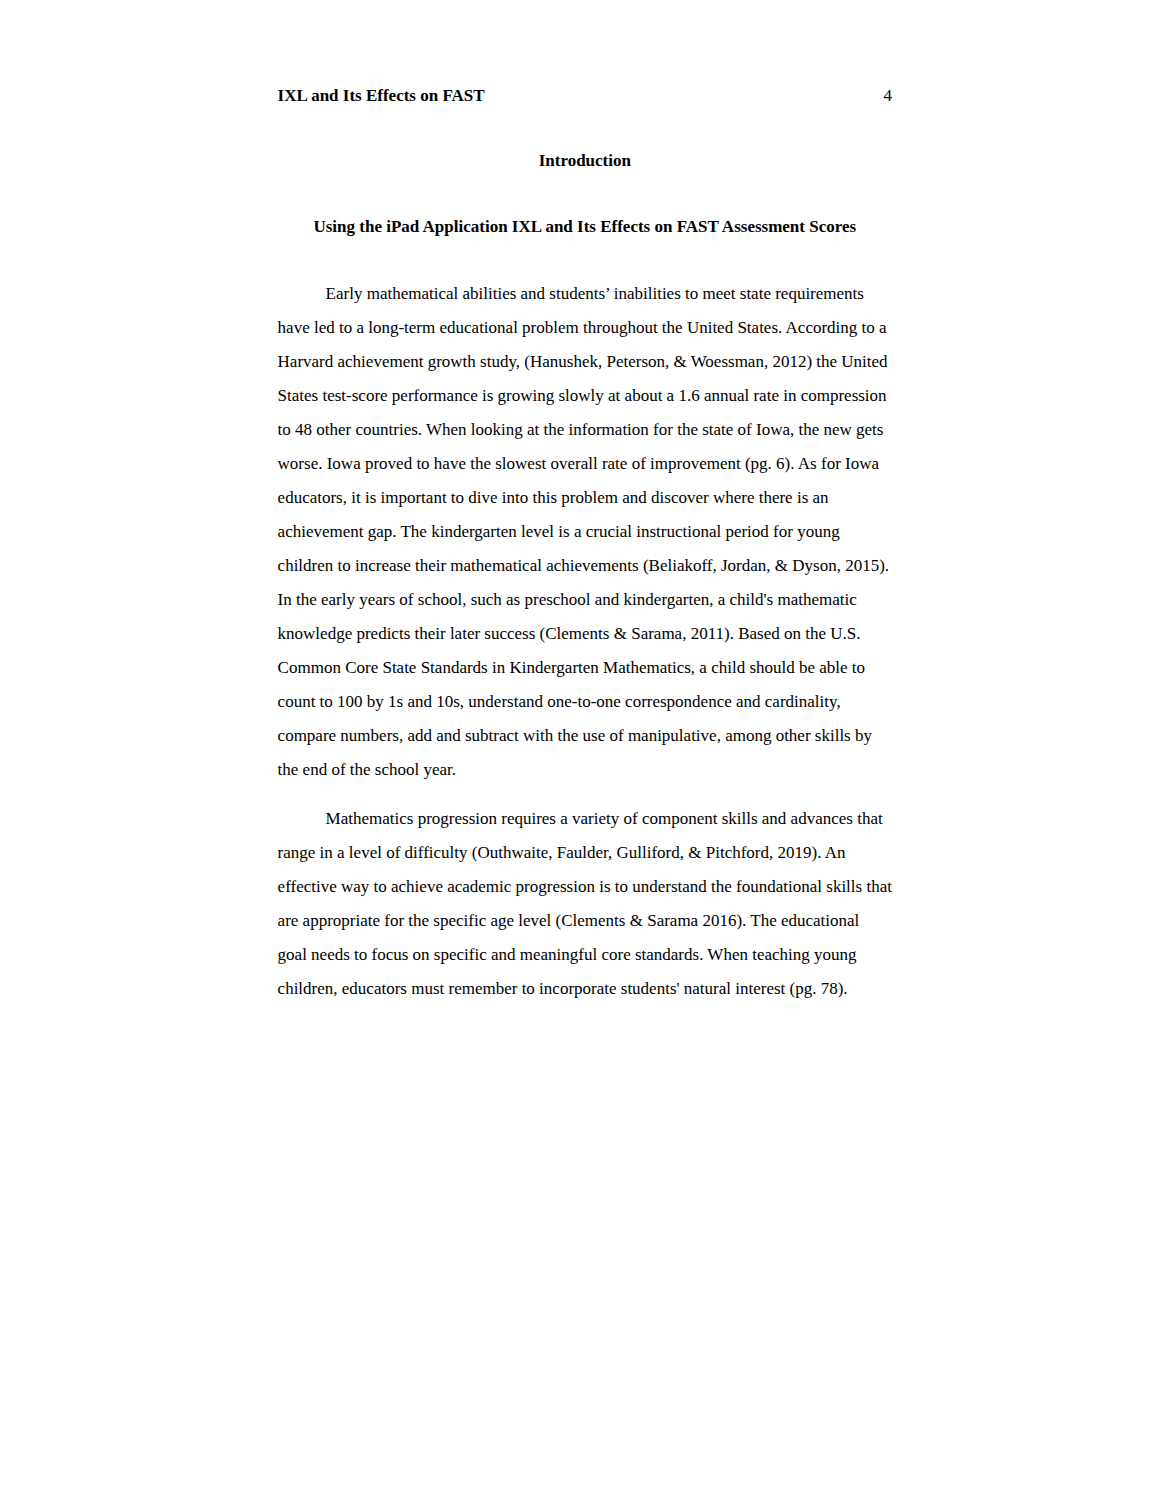IXL and Its Effects on FAST 4
Introduction
Using the iPad Application IXL and Its Effects on FAST Assessment Scores
Early mathematical abilities and students’ inabilities to meet state requirements have led to a long-term educational problem throughout the United States. According to a Harvard achievement growth study, (Hanushek, Peterson, & Woessman, 2012) the United States test-score performance is growing slowly at about a 1.6 annual rate in compression to 48 other countries. When looking at the information for the state of Iowa, the new gets worse. Iowa proved to have the slowest overall rate of improvement (pg. 6). As for Iowa educators, it is important to dive into this problem and discover where there is an achievement gap. The kindergarten level is a crucial instructional period for young children to increase their mathematical achievements (Beliakoff, Jordan, & Dyson, 2015). In the early years of school, such as preschool and kindergarten, a child's mathematic knowledge predicts their later success (Clements & Sarama, 2011). Based on the U.S. Common Core State Standards in Kindergarten Mathematics, a child should be able to count to 100 by 1s and 10s, understand one-to-one correspondence and cardinality, compare numbers, add and subtract with the use of manipulative, among other skills by the end of the school year.
Mathematics progression requires a variety of component skills and advances that range in a level of difficulty (Outhwaite, Faulder, Gulliford, & Pitchford, 2019). An effective way to achieve academic progression is to understand the foundational skills that are appropriate for the specific age level (Clements & Sarama 2016). The educational goal needs to focus on specific and meaningful core standards. When teaching young children, educators must remember to incorporate students' natural interest (pg. 78).